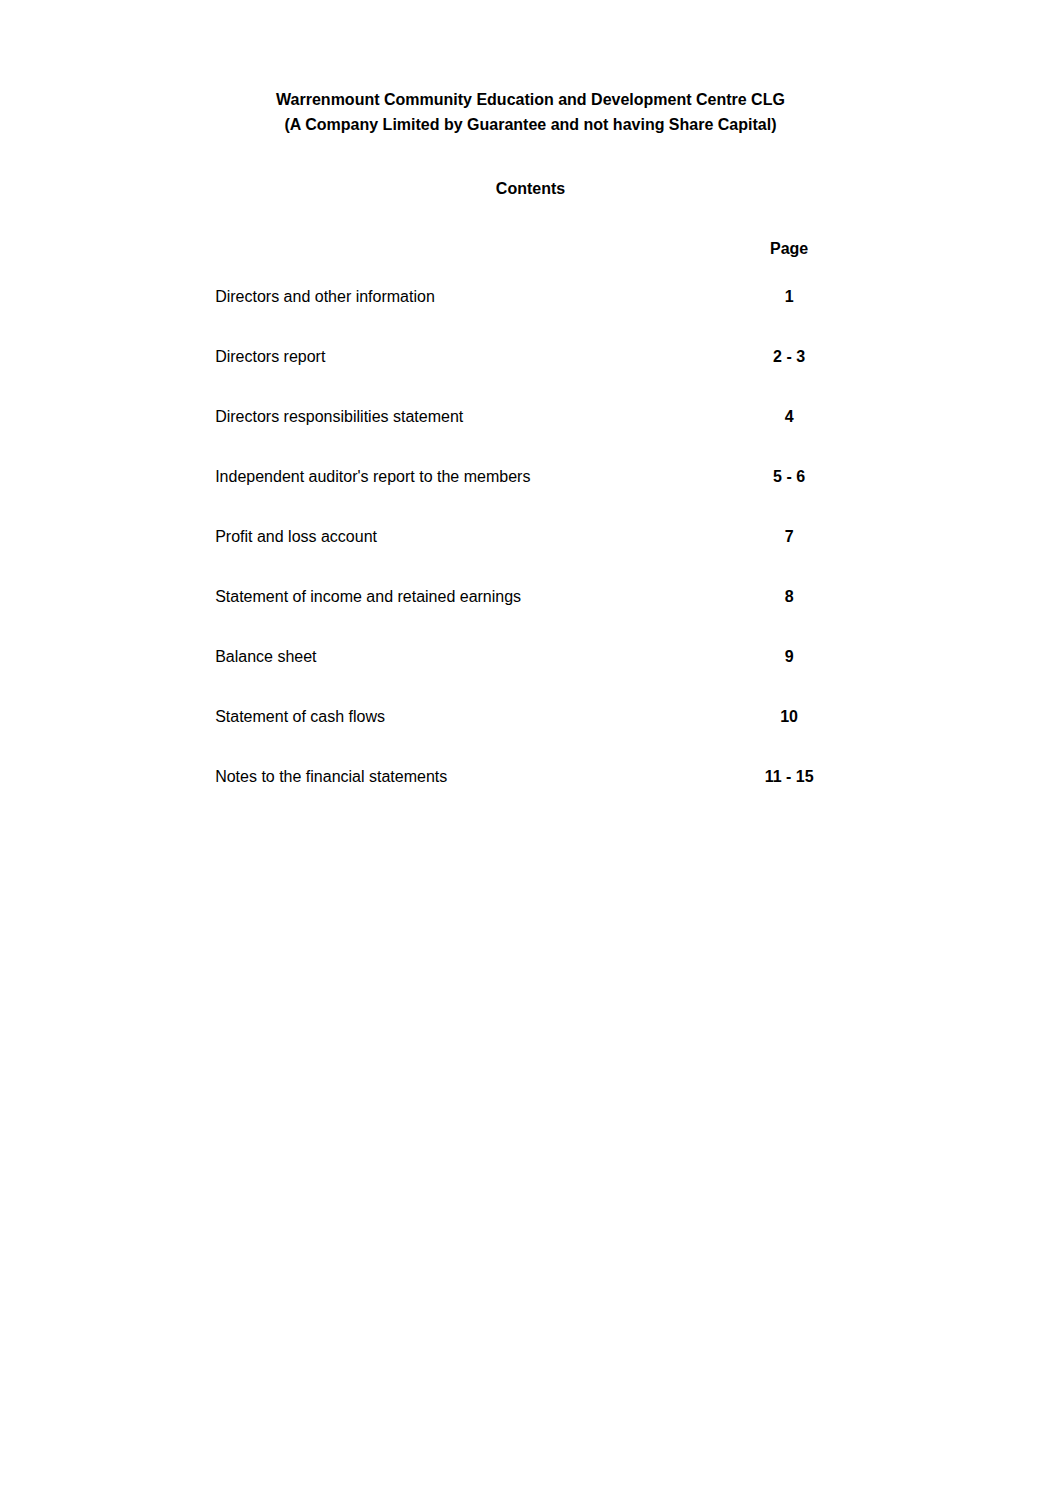Warrenmount Community Education and Development Centre CLG
(A Company Limited by Guarantee and not having Share Capital)
Contents
| | Page |
| --- | --- |
| Directors and other information | 1 |
| Directors report | 2 - 3 |
| Directors responsibilities statement | 4 |
| Independent auditor's report to the members | 5 - 6 |
| Profit and loss account | 7 |
| Statement of income and retained earnings | 8 |
| Balance sheet | 9 |
| Statement of cash flows | 10 |
| Notes to the financial statements | 11 - 15 |